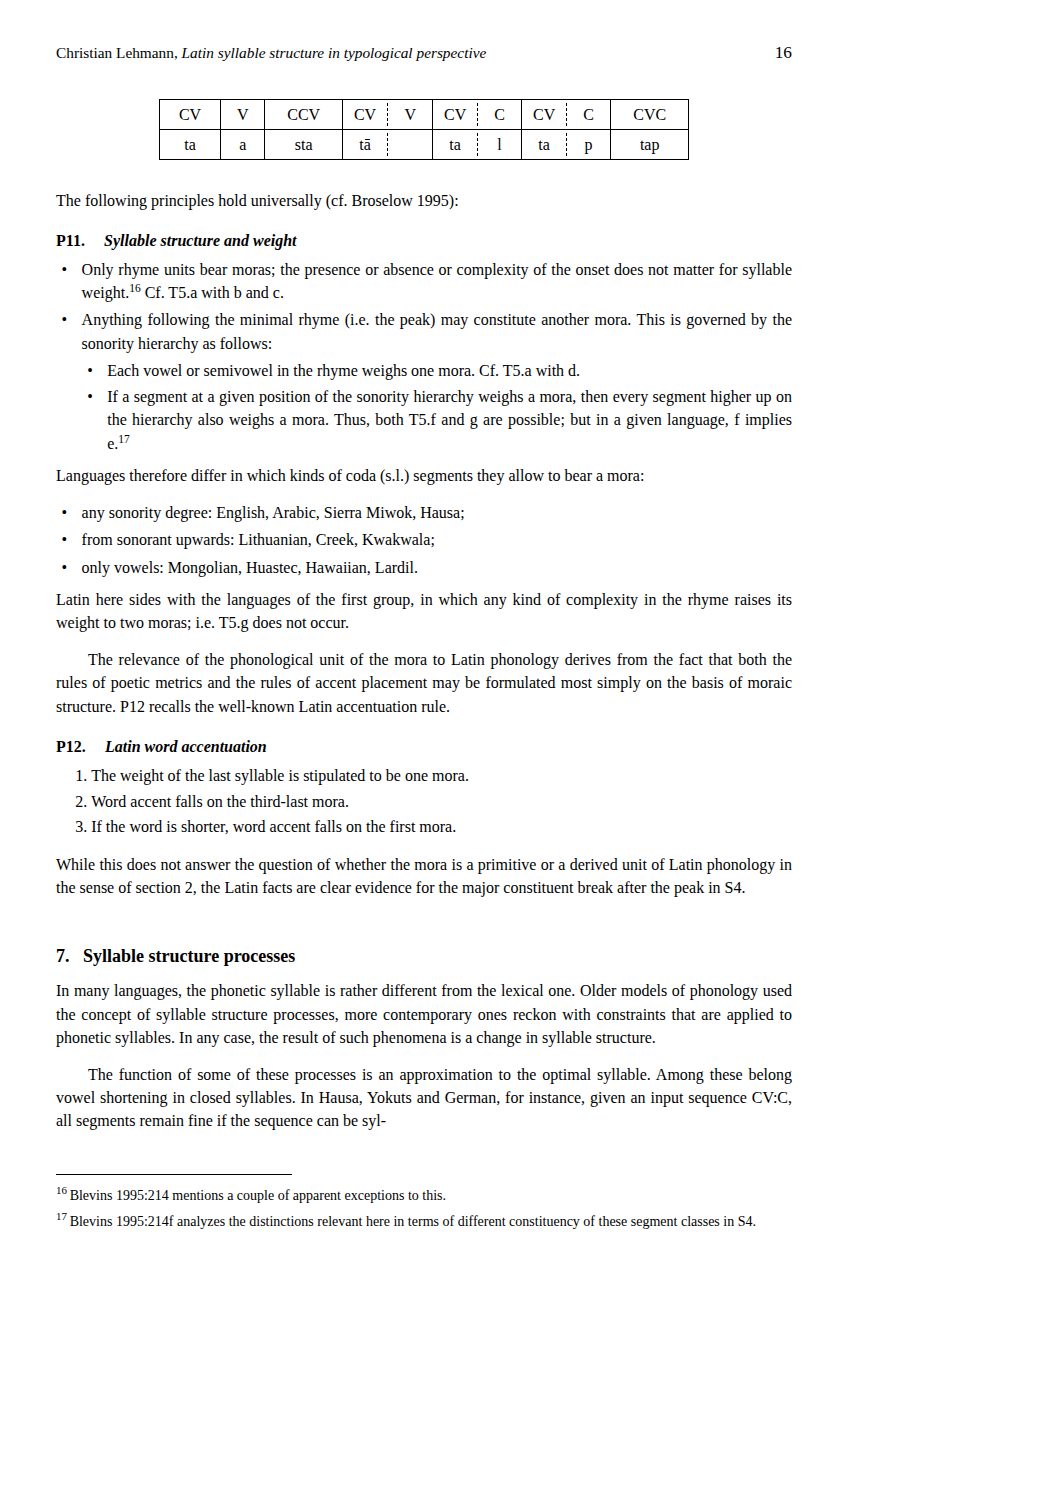Christian Lehmann, Latin syllable structure in typological perspective 16
| CV | V | CCV | CV V | CV C | CV C | CVC |
| ta | a | sta | tā | ta l | ta p | tap |
The following principles hold universally (cf. Broselow 1995):
P11. Syllable structure and weight
Only rhyme units bear moras; the presence or absence or complexity of the onset does not matter for syllable weight.16 Cf. T5.a with b and c.
Anything following the minimal rhyme (i.e. the peak) may constitute another mora. This is governed by the sonority hierarchy as follows:
Each vowel or semivowel in the rhyme weighs one mora. Cf. T5.a with d.
If a segment at a given position of the sonority hierarchy weighs a mora, then every segment higher up on the hierarchy also weighs a mora. Thus, both T5.f and g are possible; but in a given language, f implies e.17
Languages therefore differ in which kinds of coda (s.l.) segments they allow to bear a mora:
any sonority degree: English, Arabic, Sierra Miwok, Hausa;
from sonorant upwards: Lithuanian, Creek, Kwakwala;
only vowels: Mongolian, Huastec, Hawaiian, Lardil.
Latin here sides with the languages of the first group, in which any kind of complexity in the rhyme raises its weight to two moras; i.e. T5.g does not occur.
The relevance of the phonological unit of the mora to Latin phonology derives from the fact that both the rules of poetic metrics and the rules of accent placement may be formulated most simply on the basis of moraic structure. P12 recalls the well-known Latin accentuation rule.
P12. Latin word accentuation
The weight of the last syllable is stipulated to be one mora.
Word accent falls on the third-last mora.
If the word is shorter, word accent falls on the first mora.
While this does not answer the question of whether the mora is a primitive or a derived unit of Latin phonology in the sense of section 2, the Latin facts are clear evidence for the major constituent break after the peak in S4.
7. Syllable structure processes
In many languages, the phonetic syllable is rather different from the lexical one. Older models of phonology used the concept of syllable structure processes, more contemporary ones reckon with constraints that are applied to phonetic syllables. In any case, the result of such phenomena is a change in syllable structure.
The function of some of these processes is an approximation to the optimal syllable. Among these belong vowel shortening in closed syllables. In Hausa, Yokuts and German, for instance, given an input sequence CV:C, all segments remain fine if the sequence can be syl-
16 Blevins 1995:214 mentions a couple of apparent exceptions to this.
17 Blevins 1995:214f analyzes the distinctions relevant here in terms of different constituency of these segment classes in S4.